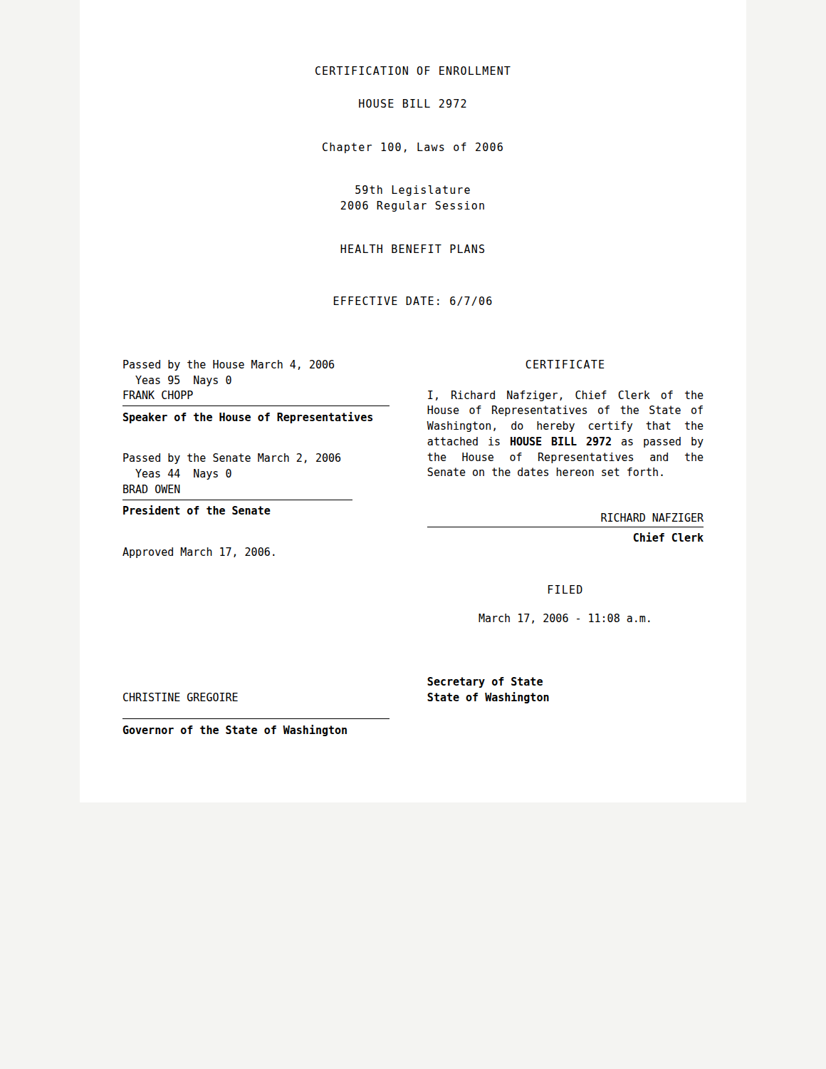CERTIFICATION OF ENROLLMENT
HOUSE BILL 2972
Chapter 100, Laws of 2006
59th Legislature
2006 Regular Session
HEALTH BENEFIT PLANS
EFFECTIVE DATE: 6/7/06
Passed by the House March 4, 2006
Yeas 95 Nays 0
FRANK CHOPP
Speaker of the House of Representatives
Passed by the Senate March 2, 2006
Yeas 44 Nays 0
BRAD OWEN
President of the Senate
Approved March 17, 2006.
CERTIFICATE
I, Richard Nafziger, Chief Clerk of the House of Representatives of the State of Washington, do hereby certify that the attached is HOUSE BILL 2972 as passed by the House of Representatives and the Senate on the dates hereon set forth.
RICHARD NAFZIGER
Chief Clerk
FILED
March 17, 2006 - 11:08 a.m.
CHRISTINE GREGOIRE
Governor of the State of Washington
Secretary of State
State of Washington